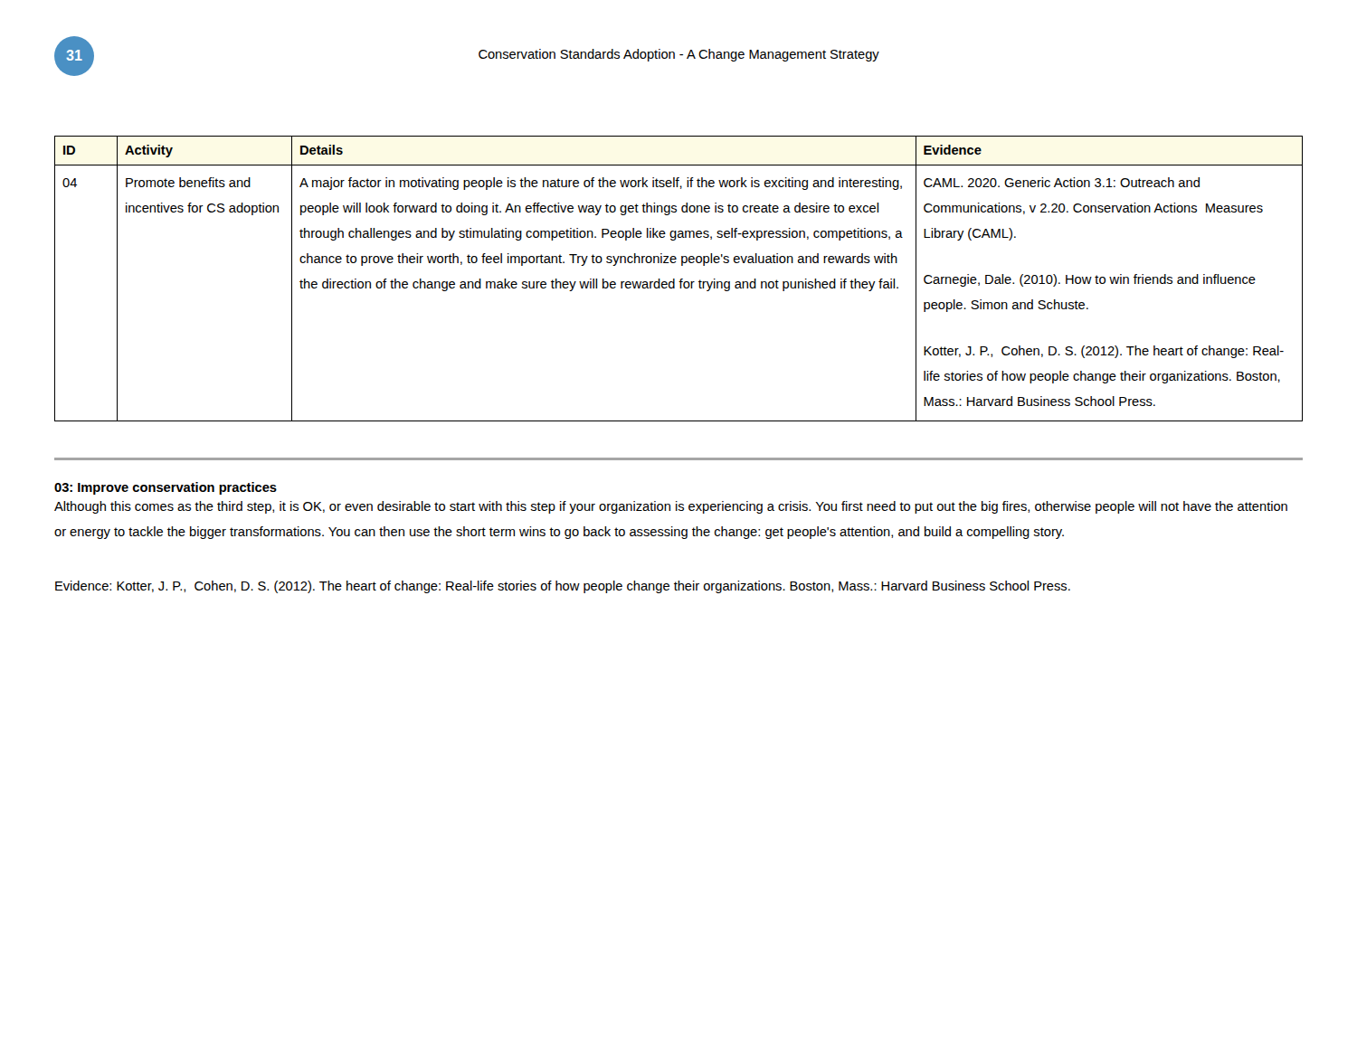31
Conservation Standards Adoption - A Change Management Strategy
| ID | Activity | Details | Evidence |
| --- | --- | --- | --- |
| 04 | Promote benefits and incentives for CS adoption | A major factor in motivating people is the nature of the work itself, if the work is exciting and interesting, people will look forward to doing it. An effective way to get things done is to create a desire to excel through challenges and by stimulating competition. People like games, self-expression, competitions, a chance to prove their worth, to feel important. Try to synchronize people's evaluation and rewards with the direction of the change and make sure they will be rewarded for trying and not punished if they fail. | CAML. 2020. Generic Action 3.1: Outreach and Communications, v 2.20. Conservation Actions Measures Library (CAML). Carnegie, Dale. (2010). How to win friends and influence people. Simon and Schuste. Kotter, J. P., Cohen, D. S. (2012). The heart of change: Real-life stories of how people change their organizations. Boston, Mass.: Harvard Business School Press. |
03: Improve conservation practices
Although this comes as the third step, it is OK, or even desirable to start with this step if your organization is experiencing a crisis. You first need to put out the big fires, otherwise people will not have the attention or energy to tackle the bigger transformations. You can then use the short term wins to go back to assessing the change: get people's attention, and build a compelling story.
Evidence: Kotter, J. P., Cohen, D. S. (2012). The heart of change: Real-life stories of how people change their organizations. Boston, Mass.: Harvard Business School Press.